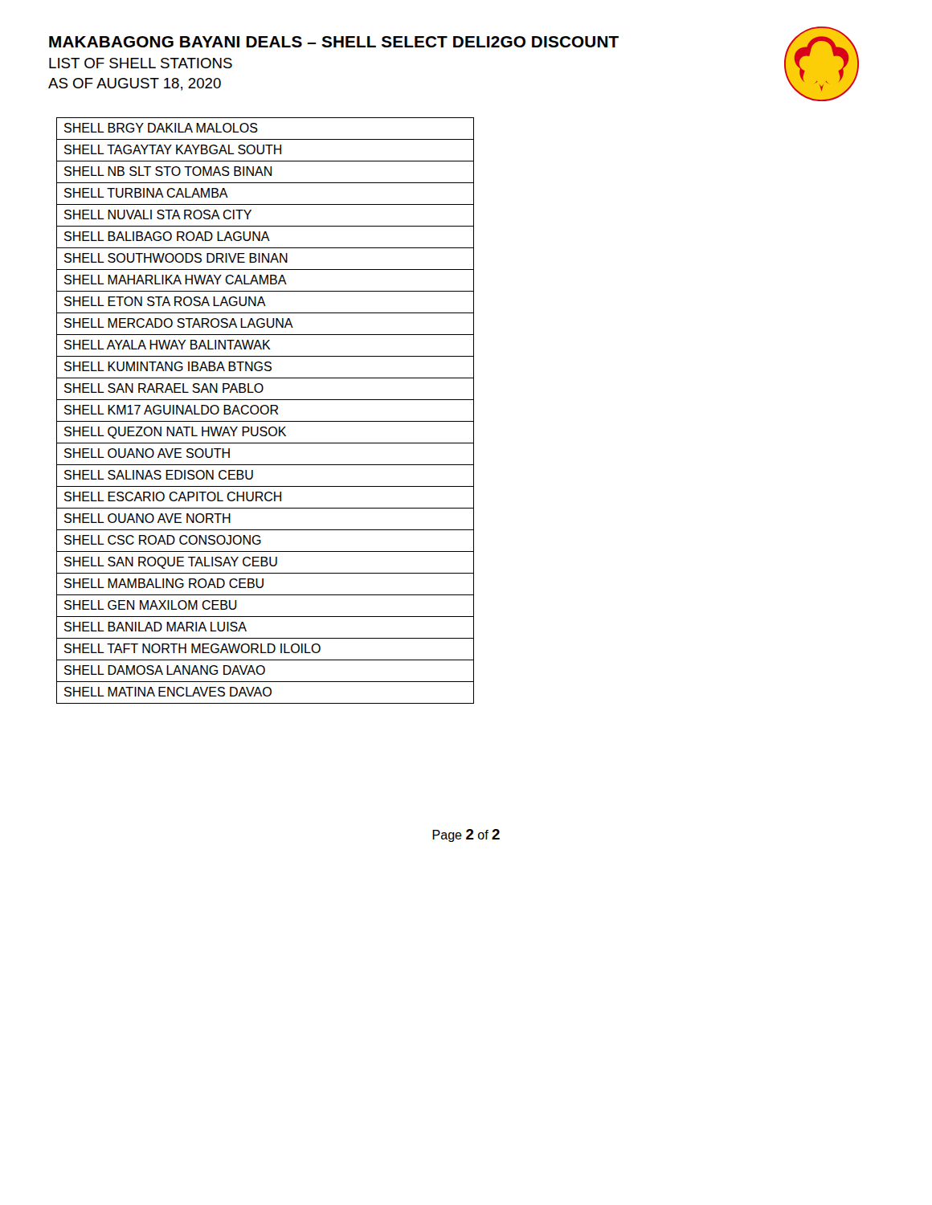MAKABAGONG BAYANI DEALS – SHELL SELECT DELI2GO DISCOUNT
LIST OF SHELL STATIONS
AS OF AUGUST 18, 2020
| SHELL BRGY DAKILA MALOLOS |
| SHELL TAGAYTAY KAYBGAL SOUTH |
| SHELL NB SLT STO TOMAS BINAN |
| SHELL TURBINA CALAMBA |
| SHELL NUVALI STA ROSA CITY |
| SHELL BALIBAGO ROAD LAGUNA |
| SHELL SOUTHWOODS DRIVE BINAN |
| SHELL MAHARLIKA HWAY CALAMBA |
| SHELL ETON STA ROSA LAGUNA |
| SHELL MERCADO STAROSA LAGUNA |
| SHELL AYALA HWAY BALINTAWAK |
| SHELL KUMINTANG IBABA BTNGS |
| SHELL SAN RARAEL SAN PABLO |
| SHELL KM17 AGUINALDO BACOOR |
| SHELL QUEZON NATL HWAY PUSOK |
| SHELL OUANO AVE SOUTH |
| SHELL SALINAS EDISON CEBU |
| SHELL ESCARIO CAPITOL CHURCH |
| SHELL OUANO AVE NORTH |
| SHELL CSC ROAD CONSOJONG |
| SHELL SAN ROQUE TALISAY CEBU |
| SHELL MAMBALING ROAD CEBU |
| SHELL GEN MAXILOM CEBU |
| SHELL BANILAD MARIA LUISA |
| SHELL TAFT NORTH MEGAWORLD ILOILO |
| SHELL DAMOSA LANANG DAVAO |
| SHELL MATINA ENCLAVES DAVAO |
Page 2 of 2